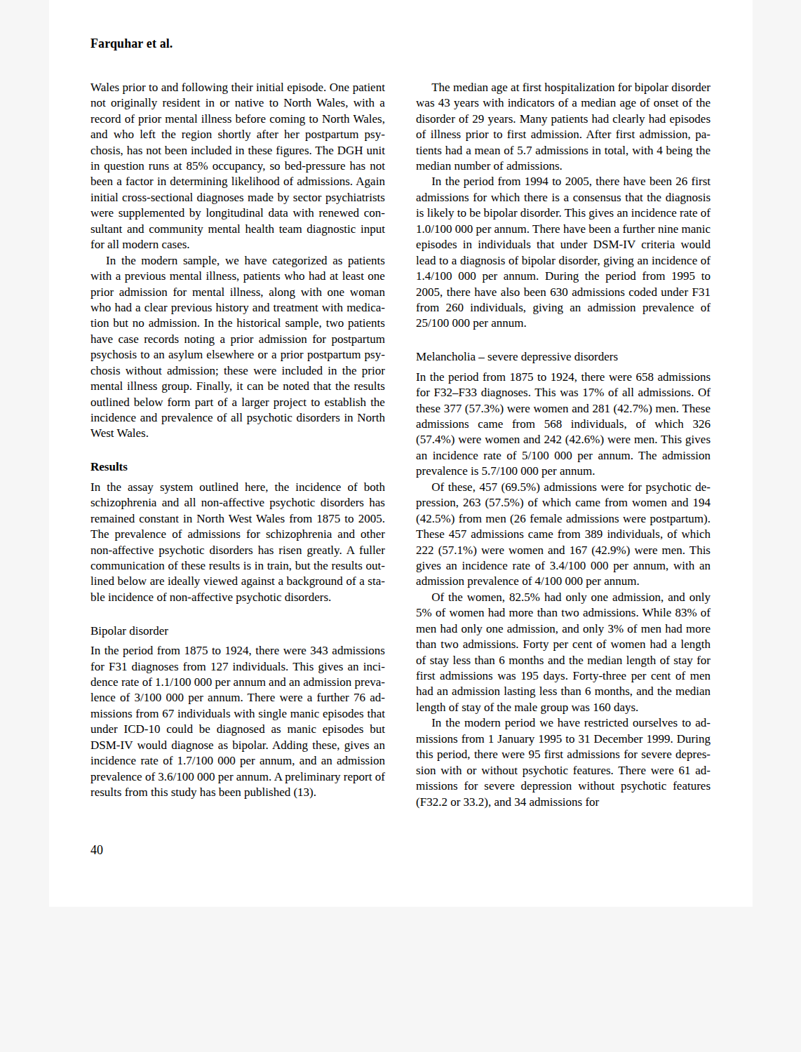Farquhar et al.
Wales prior to and following their initial episode. One patient not originally resident in or native to North Wales, with a record of prior mental illness before coming to North Wales, and who left the region shortly after her postpartum psychosis, has not been included in these figures. The DGH unit in question runs at 85% occupancy, so bed-pressure has not been a factor in determining likelihood of admissions. Again initial cross-sectional diagnoses made by sector psychiatrists were supplemented by longitudinal data with renewed consultant and community mental health team diagnostic input for all modern cases.
In the modern sample, we have categorized as patients with a previous mental illness, patients who had at least one prior admission for mental illness, along with one woman who had a clear previous history and treatment with medication but no admission. In the historical sample, two patients have case records noting a prior admission for postpartum psychosis to an asylum elsewhere or a prior postpartum psychosis without admission; these were included in the prior mental illness group. Finally, it can be noted that the results outlined below form part of a larger project to establish the incidence and prevalence of all psychotic disorders in North West Wales.
Results
In the assay system outlined here, the incidence of both schizophrenia and all non-affective psychotic disorders has remained constant in North West Wales from 1875 to 2005. The prevalence of admissions for schizophrenia and other non-affective psychotic disorders has risen greatly. A fuller communication of these results is in train, but the results outlined below are ideally viewed against a background of a stable incidence of non-affective psychotic disorders.
Bipolar disorder
In the period from 1875 to 1924, there were 343 admissions for F31 diagnoses from 127 individuals. This gives an incidence rate of 1.1/100 000 per annum and an admission prevalence of 3/100 000 per annum. There were a further 76 admissions from 67 individuals with single manic episodes that under ICD-10 could be diagnosed as manic episodes but DSM-IV would diagnose as bipolar. Adding these, gives an incidence rate of 1.7/100 000 per annum, and an admission prevalence of 3.6/100 000 per annum. A preliminary report of results from this study has been published (13).
The median age at first hospitalization for bipolar disorder was 43 years with indicators of a median age of onset of the disorder of 29 years. Many patients had clearly had episodes of illness prior to first admission. After first admission, patients had a mean of 5.7 admissions in total, with 4 being the median number of admissions.
In the period from 1994 to 2005, there have been 26 first admissions for which there is a consensus that the diagnosis is likely to be bipolar disorder. This gives an incidence rate of 1.0/100 000 per annum. There have been a further nine manic episodes in individuals that under DSM-IV criteria would lead to a diagnosis of bipolar disorder, giving an incidence of 1.4/100 000 per annum. During the period from 1995 to 2005, there have also been 630 admissions coded under F31 from 260 individuals, giving an admission prevalence of 25/100 000 per annum.
Melancholia – severe depressive disorders
In the period from 1875 to 1924, there were 658 admissions for F32–F33 diagnoses. This was 17% of all admissions. Of these 377 (57.3%) were women and 281 (42.7%) men. These admissions came from 568 individuals, of which 326 (57.4%) were women and 242 (42.6%) were men. This gives an incidence rate of 5/100 000 per annum. The admission prevalence is 5.7/100 000 per annum.
Of these, 457 (69.5%) admissions were for psychotic depression, 263 (57.5%) of which came from women and 194 (42.5%) from men (26 female admissions were postpartum). These 457 admissions came from 389 individuals, of which 222 (57.1%) were women and 167 (42.9%) were men. This gives an incidence rate of 3.4/100 000 per annum, with an admission prevalence of 4/100 000 per annum.
Of the women, 82.5% had only one admission, and only 5% of women had more than two admissions. While 83% of men had only one admission, and only 3% of men had more than two admissions. Forty per cent of women had a length of stay less than 6 months and the median length of stay for first admissions was 195 days. Forty-three per cent of men had an admission lasting less than 6 months, and the median length of stay of the male group was 160 days.
In the modern period we have restricted ourselves to admissions from 1 January 1995 to 31 December 1999. During this period, there were 95 first admissions for severe depression with or without psychotic features. There were 61 admissions for severe depression without psychotic features (F32.2 or 33.2), and 34 admissions for
40